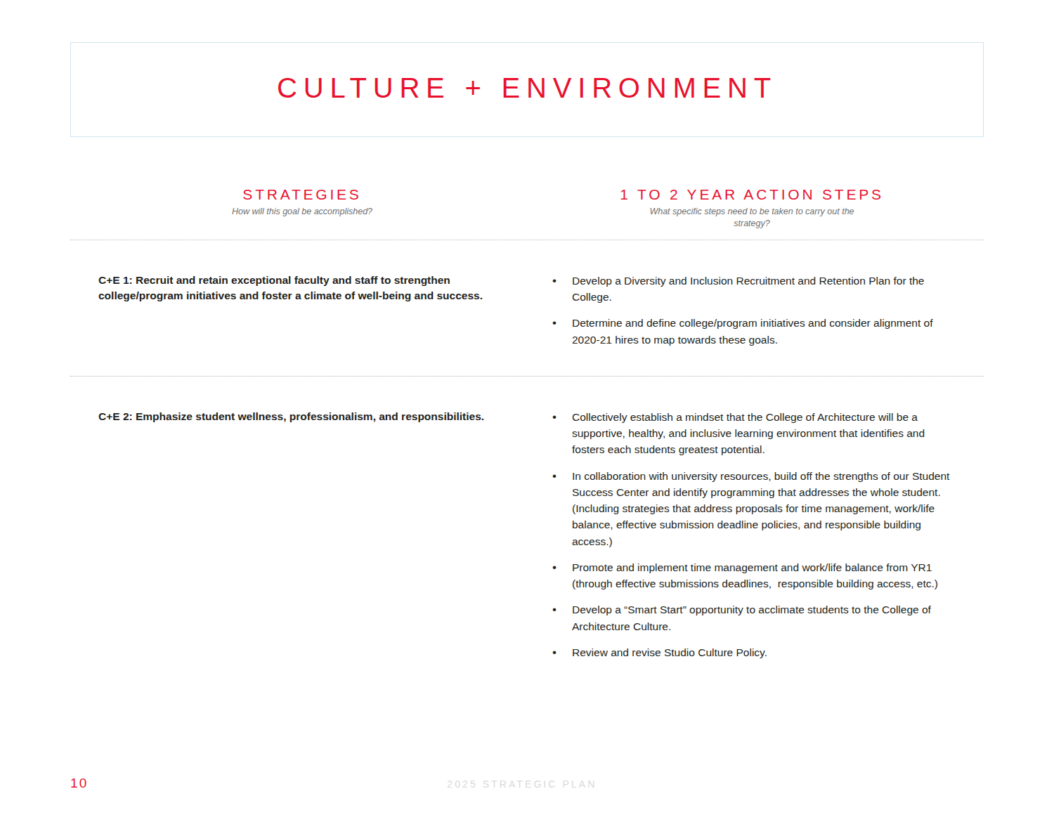Culture + Environment
Strategies
How will this goal be accomplished?
1 to 2 Year Action Steps
What specific steps need to be taken to carry out the strategy?
C+E 1: Recruit and retain exceptional faculty and staff to strengthen college/program initiatives and foster a climate of well-being and success.
Develop a Diversity and Inclusion Recruitment and Retention Plan for the College.
Determine and define college/program initiatives and consider alignment of 2020-21 hires to map towards these goals.
C+E 2: Emphasize student wellness, professionalism, and responsibilities.
Collectively establish a mindset that the College of Architecture will be a supportive, healthy, and inclusive learning environment that identifies and fosters each students greatest potential.
In collaboration with university resources, build off the strengths of our Student Success Center and identify programming that addresses the whole student. (Including strategies that address proposals for time management, work/life balance, effective submission deadline policies, and responsible building access.)
Promote and implement time management and work/life balance from YR1 (through effective submissions deadlines, responsible building access, etc.)
Develop a “Smart Start” opportunity to acclimate students to the College of Architecture Culture.
Review and revise Studio Culture Policy.
10
2025 Strategic Plan